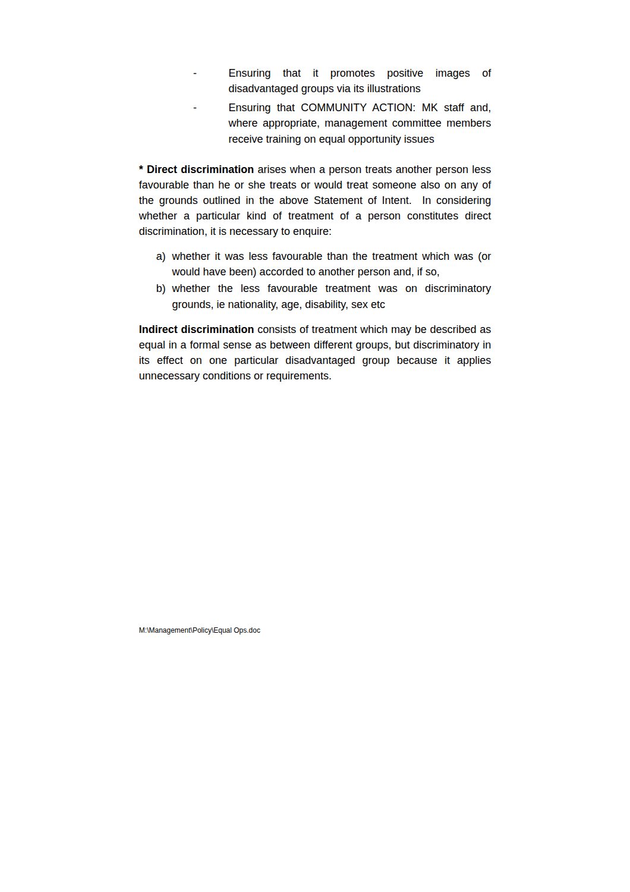Ensuring that it promotes positive images of disadvantaged groups via its illustrations
Ensuring that COMMUNITY ACTION: MK staff and, where appropriate, management committee members receive training on equal opportunity issues
* Direct discrimination arises when a person treats another person less favourable than he or she treats or would treat someone also on any of the grounds outlined in the above Statement of Intent. In considering whether a particular kind of treatment of a person constitutes direct discrimination, it is necessary to enquire:
whether it was less favourable than the treatment which was (or would have been) accorded to another person and, if so,
whether the less favourable treatment was on discriminatory grounds, ie nationality, age, disability, sex etc
Indirect discrimination consists of treatment which may be described as equal in a formal sense as between different groups, but discriminatory in its effect on one particular disadvantaged group because it applies unnecessary conditions or requirements.
M:\Management\Policy\Equal Ops.doc